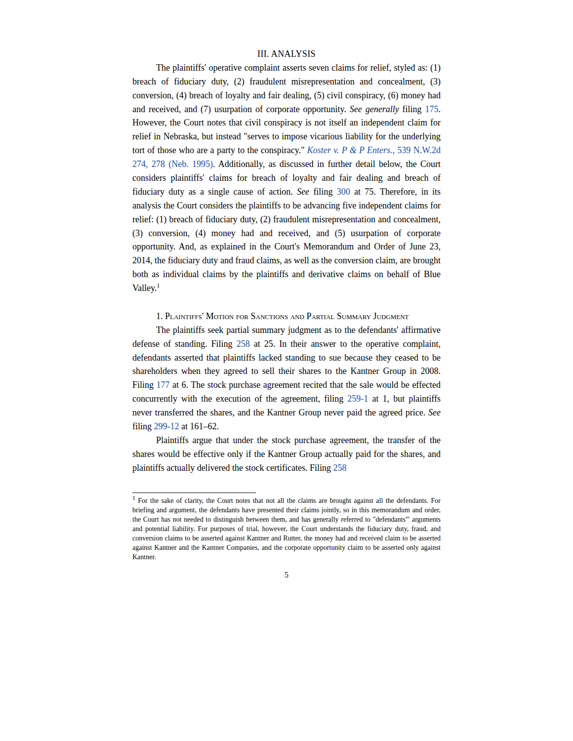III. ANALYSIS
The plaintiffs' operative complaint asserts seven claims for relief, styled as: (1) breach of fiduciary duty, (2) fraudulent misrepresentation and concealment, (3) conversion, (4) breach of loyalty and fair dealing, (5) civil conspiracy, (6) money had and received, and (7) usurpation of corporate opportunity. See generally filing 175. However, the Court notes that civil conspiracy is not itself an independent claim for relief in Nebraska, but instead "serves to impose vicarious liability for the underlying tort of those who are a party to the conspiracy." Koster v. P & P Enters., 539 N.W.2d 274, 278 (Neb. 1995). Additionally, as discussed in further detail below, the Court considers plaintiffs' claims for breach of loyalty and fair dealing and breach of fiduciary duty as a single cause of action. See filing 300 at 75. Therefore, in its analysis the Court considers the plaintiffs to be advancing five independent claims for relief: (1) breach of fiduciary duty, (2) fraudulent misrepresentation and concealment, (3) conversion, (4) money had and received, and (5) usurpation of corporate opportunity. And, as explained in the Court's Memorandum and Order of June 23, 2014, the fiduciary duty and fraud claims, as well as the conversion claim, are brought both as individual claims by the plaintiffs and derivative claims on behalf of Blue Valley.1
1. Plaintiffs' Motion for Sanctions and Partial Summary Judgment
The plaintiffs seek partial summary judgment as to the defendants' affirmative defense of standing. Filing 258 at 25. In their answer to the operative complaint, defendants asserted that plaintiffs lacked standing to sue because they ceased to be shareholders when they agreed to sell their shares to the Kantner Group in 2008. Filing 177 at 6. The stock purchase agreement recited that the sale would be effected concurrently with the execution of the agreement, filing 259-1 at 1, but plaintiffs never transferred the shares, and the Kantner Group never paid the agreed price. See filing 299-12 at 161–62.
Plaintiffs argue that under the stock purchase agreement, the transfer of the shares would be effective only if the Kantner Group actually paid for the shares, and plaintiffs actually delivered the stock certificates. Filing 258
1 For the sake of clarity, the Court notes that not all the claims are brought against all the defendants. For briefing and argument, the defendants have presented their claims jointly, so in this memorandum and order, the Court has not needed to distinguish between them, and has generally referred to "defendants'" arguments and potential liability. For purposes of trial, however, the Court understands the fiduciary duty, fraud, and conversion claims to be asserted against Kantner and Rutter, the money had and received claim to be asserted against Kantner and the Kantner Companies, and the corporate opportunity claim to be asserted only against Kantner.
5